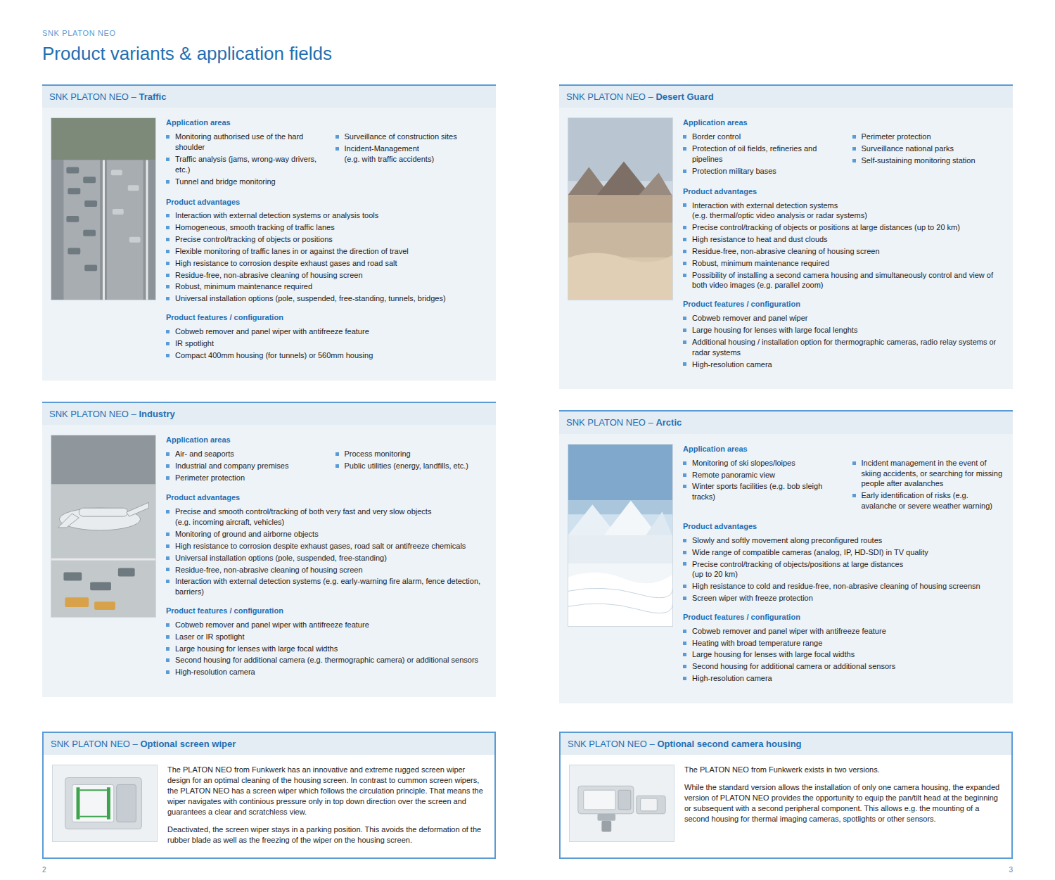SNK PLATON NEO
Product variants & application fields
SNK PLATON NEO – Traffic
Application areas
Monitoring authorised use of the hard shoulder
Traffic analysis (jams, wrong-way drivers, etc.)
Tunnel and bridge monitoring
Surveillance of construction sites
Incident-Management
(e.g. with traffic accidents)
Product advantages
Interaction with external detection systems or analysis tools
Homogeneous, smooth tracking of traffic lanes
Precise control/tracking of objects or positions
Flexible monitoring of traffic lanes in or against the direction of travel
High resistance to corrosion despite exhaust gases and road salt
Residue-free, non-abrasive cleaning of housing screen
Robust, minimum maintenance required
Universal installation options (pole, suspended, free-standing, tunnels, bridges)
Product features / configuration
Cobweb remover and panel wiper with antifreeze feature
IR spotlight
Compact 400mm housing (for tunnels) or 560mm housing
SNK PLATON NEO – Industry
Application areas
Air- and seaports
Industrial and company premises
Perimeter protection
Process monitoring
Public utilities (energy, landfills, etc.)
Product advantages
Precise and smooth control/tracking of both very fast and very slow objects
(e.g. incoming aircraft, vehicles)
Monitoring of ground and airborne objects
High resistance to corrosion despite exhaust gases, road salt or antifreeze chemicals
Universal installation options (pole, suspended, free-standing)
Residue-free, non-abrasive cleaning of housing screen
Interaction with external detection systems (e.g. early-warning fire alarm, fence detection, barriers)
Product features / configuration
Cobweb remover and panel wiper with antifreeze feature
Laser or IR spotlight
Large housing for lenses with large focal widths
Second housing for additional camera (e.g. thermographic camera) or additional sensors
High-resolution camera
SNK PLATON NEO – Desert Guard
Application areas
Border control
Protection of oil fields, refineries and pipelines
Protection military bases
Perimeter protection
Surveillance national parks
Self-sustaining monitoring station
Product advantages
Interaction with external detection systems
(e.g. thermal/optic video analysis or radar systems)
Precise control/tracking of objects or positions at large distances (up to 20 km)
High resistance to heat and dust clouds
Residue-free, non-abrasive cleaning of housing screen
Robust, minimum maintenance required
Possibility of installing a second camera housing and simultaneously control and view of both video images (e.g. parallel zoom)
Product features / configuration
Cobweb remover and panel wiper
Large housing for lenses with large focal lenghts
Additional housing / installation option for thermographic cameras, radio relay systems or radar systems
High-resolution camera
SNK PLATON NEO – Arctic
Application areas
Monitoring of ski slopes/loipes
Remote panoramic view
Winter sports facilities (e.g. bob sleigh tracks)
Incident management in the event of skiing accidents, or searching for missing people after avalanches
Early identification of risks (e.g. avalanche or severe weather warning)
Product advantages
Slowly and softly movement along preconfigured routes
Wide range of compatible cameras (analog, IP, HD-SDI) in TV quality
Precise control/tracking of objects/positions at large distances
(up to 20 km)
High resistance to cold and residue-free, non-abrasive cleaning of housing screensn
Screen wiper with freeze protection
Product features / configuration
Cobweb remover and panel wiper with antifreeze feature
Heating with broad temperature range
Large housing for lenses with large focal widths
Second housing for additional camera or additional sensors
High-resolution camera
SNK PLATON NEO – Optional screen wiper
The PLATON NEO from Funkwerk has an innovative and extreme rugged screen wiper design for an optimal cleaning of the housing screen. In contrast to cummon screen wipers, the PLATON NEO has a screen wiper which follows the circulation principle. That means the wiper navigates with continious pressure only in top down direction over the screen and guarantees a clear and scratchless view.
Deactivated, the screen wiper stays in a parking position. This avoids the deformation of the rubber blade as well as the freezing of the wiper on the housing screen.
SNK PLATON NEO – Optional second camera housing
The PLATON NEO from Funkwerk exists in two versions.
While the standard version allows the installation of only one camera housing, the expanded version of PLATON NEO provides the opportunity to equip the pan/tilt head at the beginning or subsequent with a second peripheral component. This allows e.g. the mounting of a second housing for thermal imaging cameras, spotlights or other sensors.
2
3